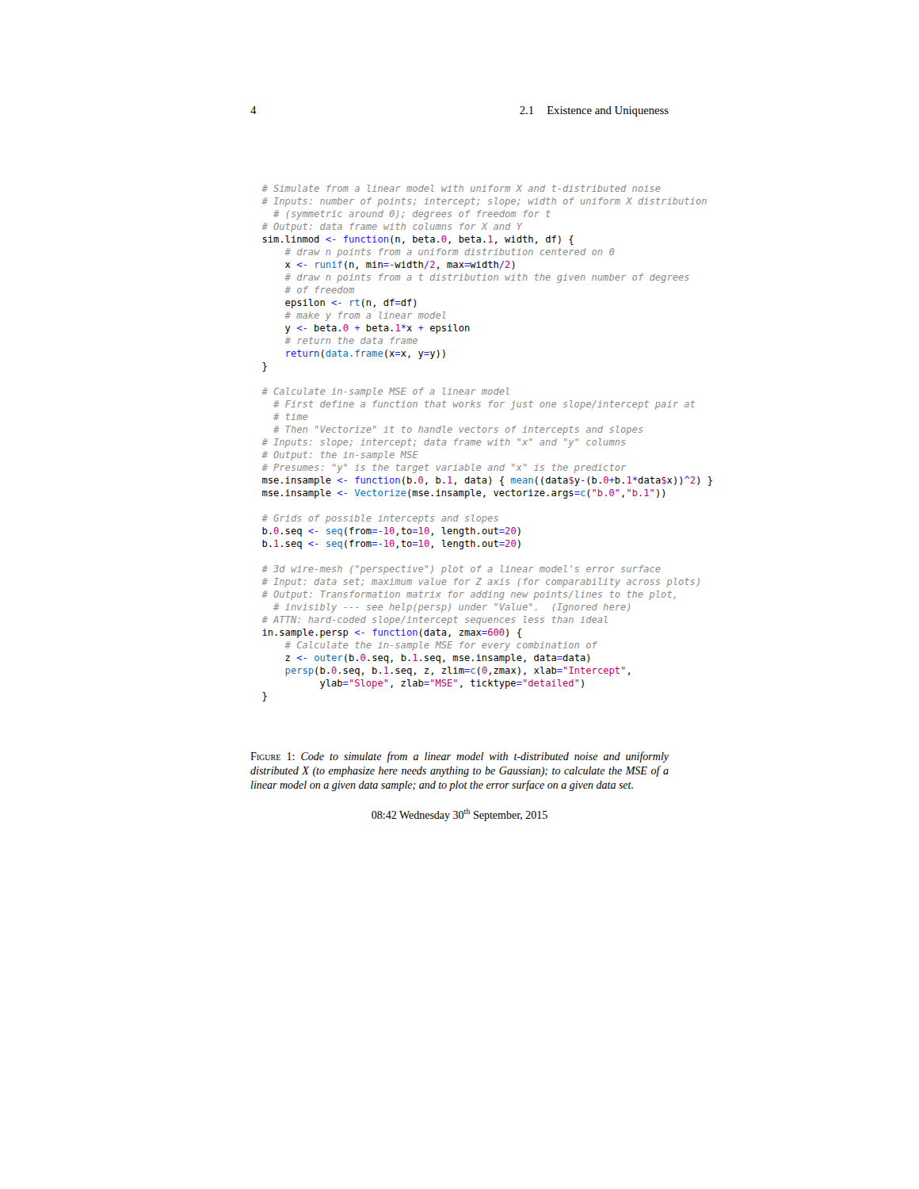4 2.1 Existence and Uniqueness
# Simulate from a linear model with uniform X and t-distributed noise
# Inputs: number of points; intercept; slope; width of uniform X distribution
  # (symmetric around 0); degrees of freedom for t
# Output: data frame with columns for X and Y
sim.linmod <- function(n, beta.0, beta.1, width, df) {
    # draw n points from a uniform distribution centered on 0
    x <- runif(n, min=-width/2, max=width/2)
    # draw n points from a t distribution with the given number of degrees
    # of freedom
    epsilon <- rt(n, df=df)
    # make y from a linear model
    y <- beta.0 + beta.1*x + epsilon
    # return the data frame
    return(data.frame(x=x, y=y))
}

# Calculate in-sample MSE of a linear model
  # First define a function that works for just one slope/intercept pair at
  # time
  # Then "Vectorize" it to handle vectors of intercepts and slopes
# Inputs: slope; intercept; data frame with "x" and "y" columns
# Output: the in-sample MSE
# Presumes: "y" is the target variable and "x" is the predictor
mse.insample <- function(b.0, b.1, data) { mean((data$y-(b.0+b.1*data$x))^2) }
mse.insample <- Vectorize(mse.insample, vectorize.args=c("b.0","b.1"))

# Grids of possible intercepts and slopes
b.0.seq <- seq(from=-10,to=10, length.out=20)
b.1.seq <- seq(from=-10,to=10, length.out=20)

# 3d wire-mesh ("perspective") plot of a linear model's error surface
# Input: data set; maximum value for Z axis (for comparability across plots)
# Output: Transformation matrix for adding new points/lines to the plot,
  # invisibly --- see help(persp) under "Value".  (Ignored here)
# ATTN: hard-coded slope/intercept sequences less than ideal
in.sample.persp <- function(data, zmax=600) {
    # Calculate the in-sample MSE for every combination of
    z <- outer(b.0.seq, b.1.seq, mse.insample, data=data)
    persp(b.0.seq, b.1.seq, z, zlim=c(0,zmax), xlab="Intercept",
          ylab="Slope", zlab="MSE", ticktype="detailed")
}
Figure 1: Code to simulate from a linear model with t-distributed noise and uniformly distributed X (to emphasize here needs anything to be Gaussian); to calculate the MSE of a linear model on a given data sample; and to plot the error surface on a given data set.
08:42 Wednesday 30th September, 2015